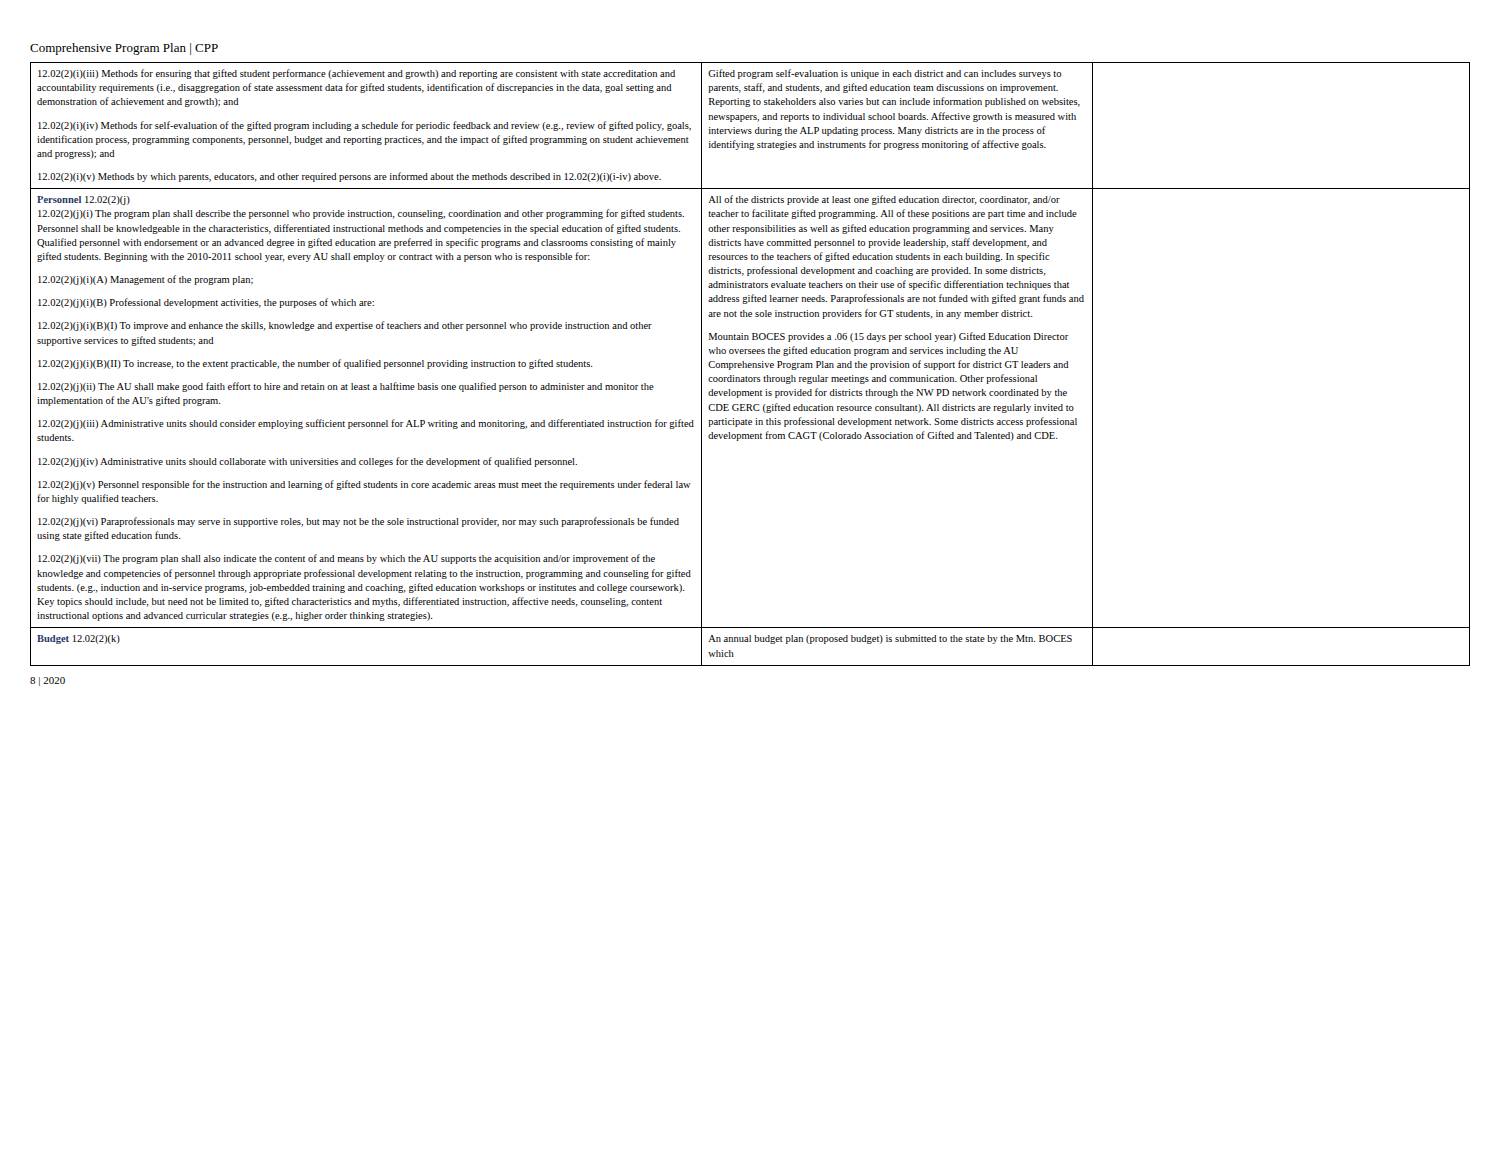Comprehensive Program Plan | CPP
| 12.02(2)(i)(iii) Methods for ensuring that gifted student performance (achievement and growth) and reporting are consistent with state accreditation and accountability requirements (i.e., disaggregation of state assessment data for gifted students, identification of discrepancies in the data, goal setting and demonstration of achievement and growth); and 12.02(2)(i)(iv) Methods for self-evaluation of the gifted program including a schedule for periodic feedback and review (e.g., review of gifted policy, goals, identification process, programming components, personnel, budget and reporting practices, and the impact of gifted programming on student achievement and progress); and 12.02(2)(i)(v) Methods by which parents, educators, and other required persons are informed about the methods described in 12.02(2)(i)(i-iv) above. | Gifted program self-evaluation is unique in each district and can includes surveys to parents, staff, and students, and gifted education team discussions on improvement. Reporting to stakeholders also varies but can include information published on websites, newspapers, and reports to individual school boards. Affective growth is measured with interviews during the ALP updating process. Many districts are in the process of identifying strategies and instruments for progress monitoring of affective goals. | |
| Personnel 12.02(2)(j) 12.02(2)(j)(i) The program plan shall describe the personnel who provide instruction, counseling, coordination and other programming for gifted students. Personnel shall be knowledgeable in the characteristics, differentiated instructional methods and competencies in the special education of gifted students. Qualified personnel with endorsement or an advanced degree in gifted education are preferred in specific programs and classrooms consisting of mainly gifted students. Beginning with the 2010-2011 school year, every AU shall employ or contract with a person who is responsible for: 12.02(2)(j)(i)(A) Management of the program plan; 12.02(2)(j)(i)(B) Professional development activities, the purposes of which are: 12.02(2)(j)(i)(B)(I) To improve and enhance the skills, knowledge and expertise of teachers and other personnel who provide instruction and other supportive services to gifted students; and 12.02(2)(j)(i)(B)(II) To increase, to the extent practicable, the number of qualified personnel providing instruction to gifted students. 12.02(2)(j)(ii) The AU shall make good faith effort to hire and retain on at least a halftime basis one qualified person to administer and monitor the implementation of the AU's gifted program. 12.02(2)(j)(iii) Administrative units should consider employing sufficient personnel for ALP writing and monitoring, and differentiated instruction for gifted students. 12.02(2)(j)(iv) Administrative units should collaborate with universities and colleges for the development of qualified personnel. 12.02(2)(j)(v) Personnel responsible for the instruction and learning of gifted students in core academic areas must meet the requirements under federal law for highly qualified teachers. 12.02(2)(j)(vi) Paraprofessionals may serve in supportive roles, but may not be the sole instructional provider, nor may such paraprofessionals be funded using state gifted education funds. 12.02(2)(j)(vii) The program plan shall also indicate the content of and means by which the AU supports the acquisition and/or improvement of the knowledge and competencies of personnel through appropriate professional development relating to the instruction, programming and counseling for gifted students. (e.g., induction and in-service programs, job-embedded training and coaching, gifted education workshops or institutes and college coursework). Key topics should include, but need not be limited to, gifted characteristics and myths, differentiated instruction, affective needs, counseling, content instructional options and advanced curricular strategies (e.g., higher order thinking strategies). | All of the districts provide at least one gifted education director, coordinator, and/or teacher to facilitate gifted programming. All of these positions are part time and include other responsibilities as well as gifted education programming and services. Many districts have committed personnel to provide leadership, staff development, and resources to the teachers of gifted education students in each building. In specific districts, professional development and coaching are provided. In some districts, administrators evaluate teachers on their use of specific differentiation techniques that address gifted learner needs. Paraprofessionals are not funded with gifted grant funds and are not the sole instruction providers for GT students, in any member district. Mountain BOCES provides a .06 (15 days per school year) Gifted Education Director who oversees the gifted education program and services including the AU Comprehensive Program Plan and the provision of support for district GT leaders and coordinators through regular meetings and communication. Other professional development is provided for districts through the NW PD network coordinated by the CDE GERC (gifted education resource consultant). All districts are regularly invited to participate in this professional development network. Some districts access professional development from CAGT (Colorado Association of Gifted and Talented) and CDE. | |
| Budget 12.02(2)(k) | An annual budget plan (proposed budget) is submitted to the state by the Mtn. BOCES which | |
8 | 2020